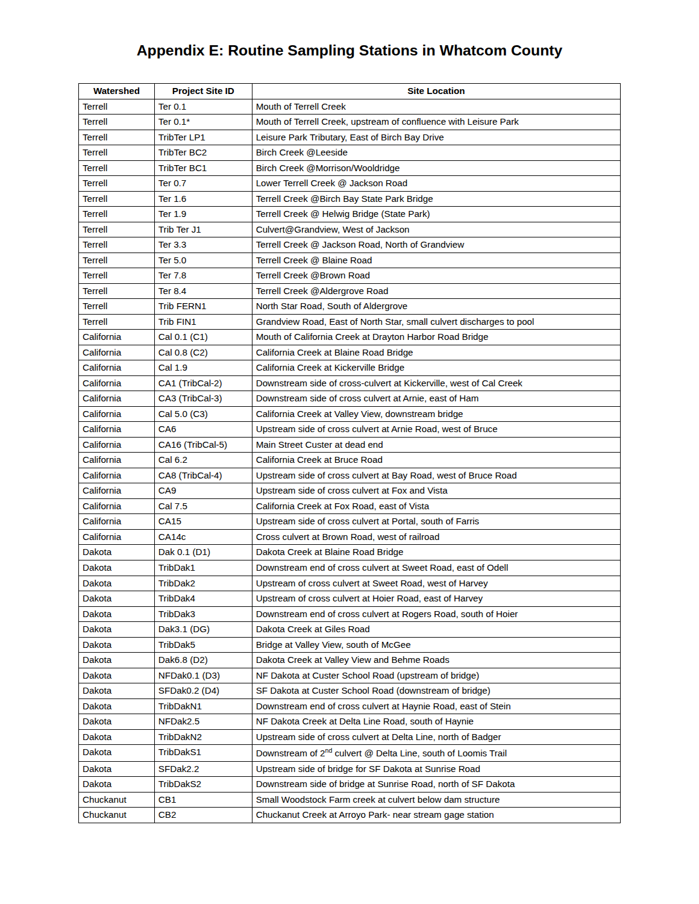Appendix E: Routine Sampling Stations in Whatcom County
Routine Sampling Stations in Whatcom County
| Watershed | Project Site ID | Site Location |
| --- | --- | --- |
| Terrell | Ter 0.1 | Mouth of Terrell Creek |
| Terrell | Ter 0.1* | Mouth of Terrell Creek, upstream of confluence with Leisure Park |
| Terrell | TribTer LP1 | Leisure Park Tributary, East of Birch Bay Drive |
| Terrell | TribTer BC2 | Birch Creek @Leeside |
| Terrell | TribTer BC1 | Birch Creek @Morrison/Wooldridge |
| Terrell | Ter 0.7 | Lower Terrell Creek @ Jackson Road |
| Terrell | Ter 1.6 | Terrell Creek @Birch Bay State Park Bridge |
| Terrell | Ter 1.9 | Terrell Creek @ Helwig Bridge (State Park) |
| Terrell | Trib Ter J1 | Culvert@Grandview, West of Jackson |
| Terrell | Ter 3.3 | Terrell Creek @ Jackson Road, North of Grandview |
| Terrell | Ter 5.0 | Terrell Creek @ Blaine Road |
| Terrell | Ter 7.8 | Terrell Creek @Brown Road |
| Terrell | Ter 8.4 | Terrell Creek @Aldergrove Road |
| Terrell | Trib FERN1 | North Star Road, South of Aldergrove |
| Terrell | Trib FIN1 | Grandview Road, East of North Star, small culvert discharges to pool |
| California | Cal 0.1 (C1) | Mouth of California Creek at Drayton Harbor Road Bridge |
| California | Cal 0.8 (C2) | California Creek at Blaine Road Bridge |
| California | Cal 1.9 | California Creek at Kickerville Bridge |
| California | CA1 (TribCal-2) | Downstream side of cross-culvert at Kickerville, west of Cal Creek |
| California | CA3 (TribCal-3) | Downstream side of cross culvert at Arnie, east of Ham |
| California | Cal 5.0 (C3) | California Creek at Valley View, downstream bridge |
| California | CA6 | Upstream side of cross culvert at Arnie Road, west of Bruce |
| California | CA16 (TribCal-5) | Main Street Custer at dead end |
| California | Cal 6.2 | California Creek at Bruce Road |
| California | CA8 (TribCal-4) | Upstream side of cross culvert at Bay Road, west of Bruce Road |
| California | CA9 | Upstream side of cross culvert at Fox and Vista |
| California | Cal 7.5 | California Creek at Fox Road, east of Vista |
| California | CA15 | Upstream side of cross culvert at Portal, south of Farris |
| California | CA14c | Cross culvert at Brown Road, west of railroad |
| Dakota | Dak 0.1 (D1) | Dakota Creek at Blaine Road Bridge |
| Dakota | TribDak1 | Downstream end of cross culvert at Sweet Road, east of Odell |
| Dakota | TribDak2 | Upstream of cross culvert at Sweet Road, west of Harvey |
| Dakota | TribDak4 | Upstream of cross culvert at Hoier Road, east of Harvey |
| Dakota | TribDak3 | Downstream end of cross culvert at Rogers Road, south of Hoier |
| Dakota | Dak3.1 (DG) | Dakota Creek at Giles Road |
| Dakota | TribDak5 | Bridge at Valley View, south of McGee |
| Dakota | Dak6.8 (D2) | Dakota Creek at Valley View and Behme Roads |
| Dakota | NFDak0.1 (D3) | NF Dakota at Custer School Road (upstream of bridge) |
| Dakota | SFDak0.2 (D4) | SF Dakota at Custer School Road (downstream of bridge) |
| Dakota | TribDakN1 | Downstream end of cross culvert at Haynie Road, east of Stein |
| Dakota | NFDak2.5 | NF Dakota Creek at Delta Line Road, south of Haynie |
| Dakota | TribDakN2 | Upstream side of cross culvert at Delta Line, north of Badger |
| Dakota | TribDakS1 | Downstream of 2 nd culvert @ Delta Line, south of Loomis Trail |
| Dakota | SFDak2.2 | Upstream side of bridge for SF Dakota at Sunrise Road |
| Dakota | TribDakS2 | Downstream side of bridge at Sunrise Road, north of SF Dakota |
| Chuckanut | CB1 | Small Woodstock Farm creek at culvert below dam structure |
| Chuckanut | CB2 | Chuckanut Creek at Arroyo Park- near stream gage station |